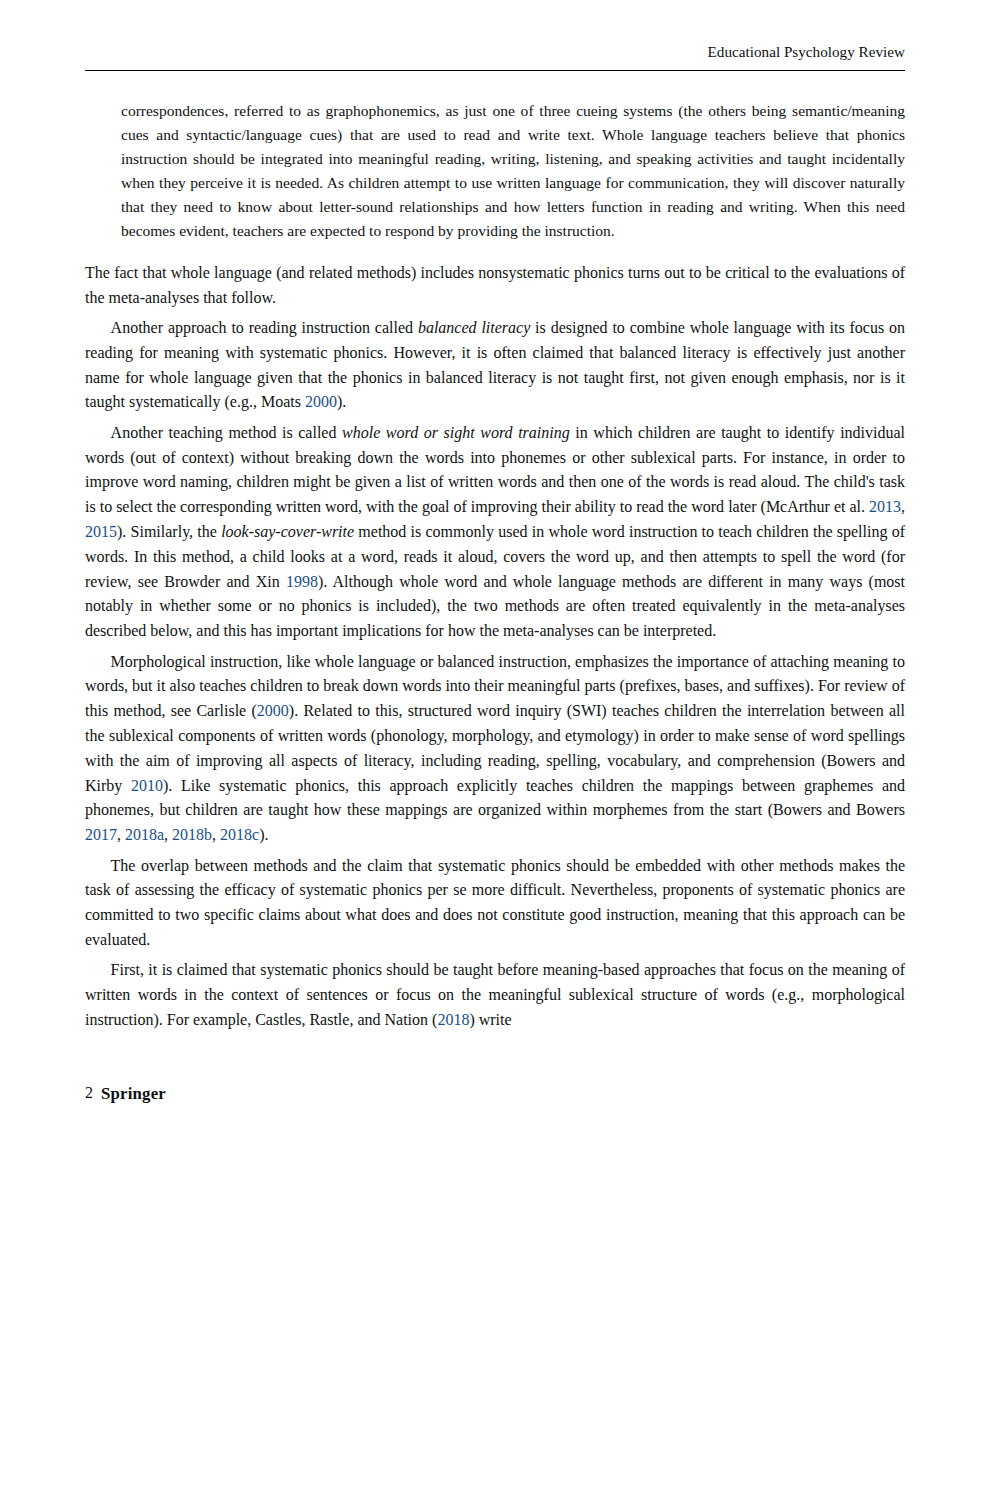Educational Psychology Review
correspondences, referred to as graphophonemics, as just one of three cueing systems (the others being semantic/meaning cues and syntactic/language cues) that are used to read and write text. Whole language teachers believe that phonics instruction should be integrated into meaningful reading, writing, listening, and speaking activities and taught incidentally when they perceive it is needed. As children attempt to use written language for communication, they will discover naturally that they need to know about letter-sound relationships and how letters function in reading and writing. When this need becomes evident, teachers are expected to respond by providing the instruction.
The fact that whole language (and related methods) includes nonsystematic phonics turns out to be critical to the evaluations of the meta-analyses that follow.
Another approach to reading instruction called balanced literacy is designed to combine whole language with its focus on reading for meaning with systematic phonics. However, it is often claimed that balanced literacy is effectively just another name for whole language given that the phonics in balanced literacy is not taught first, not given enough emphasis, nor is it taught systematically (e.g., Moats 2000).
Another teaching method is called whole word or sight word training in which children are taught to identify individual words (out of context) without breaking down the words into phonemes or other sublexical parts. For instance, in order to improve word naming, children might be given a list of written words and then one of the words is read aloud. The child's task is to select the corresponding written word, with the goal of improving their ability to read the word later (McArthur et al. 2013, 2015). Similarly, the look-say-cover-write method is commonly used in whole word instruction to teach children the spelling of words. In this method, a child looks at a word, reads it aloud, covers the word up, and then attempts to spell the word (for review, see Browder and Xin 1998). Although whole word and whole language methods are different in many ways (most notably in whether some or no phonics is included), the two methods are often treated equivalently in the meta-analyses described below, and this has important implications for how the meta-analyses can be interpreted.
Morphological instruction, like whole language or balanced instruction, emphasizes the importance of attaching meaning to words, but it also teaches children to break down words into their meaningful parts (prefixes, bases, and suffixes). For review of this method, see Carlisle (2000). Related to this, structured word inquiry (SWI) teaches children the interrelation between all the sublexical components of written words (phonology, morphology, and etymology) in order to make sense of word spellings with the aim of improving all aspects of literacy, including reading, spelling, vocabulary, and comprehension (Bowers and Kirby 2010). Like systematic phonics, this approach explicitly teaches children the mappings between graphemes and phonemes, but children are taught how these mappings are organized within morphemes from the start (Bowers and Bowers 2017, 2018a, 2018b, 2018c).
The overlap between methods and the claim that systematic phonics should be embedded with other methods makes the task of assessing the efficacy of systematic phonics per se more difficult. Nevertheless, proponents of systematic phonics are committed to two specific claims about what does and does not constitute good instruction, meaning that this approach can be evaluated.
First, it is claimed that systematic phonics should be taught before meaning-based approaches that focus on the meaning of written words in the context of sentences or focus on the meaningful sublexical structure of words (e.g., morphological instruction). For example, Castles, Rastle, and Nation (2018) write
2 Springer